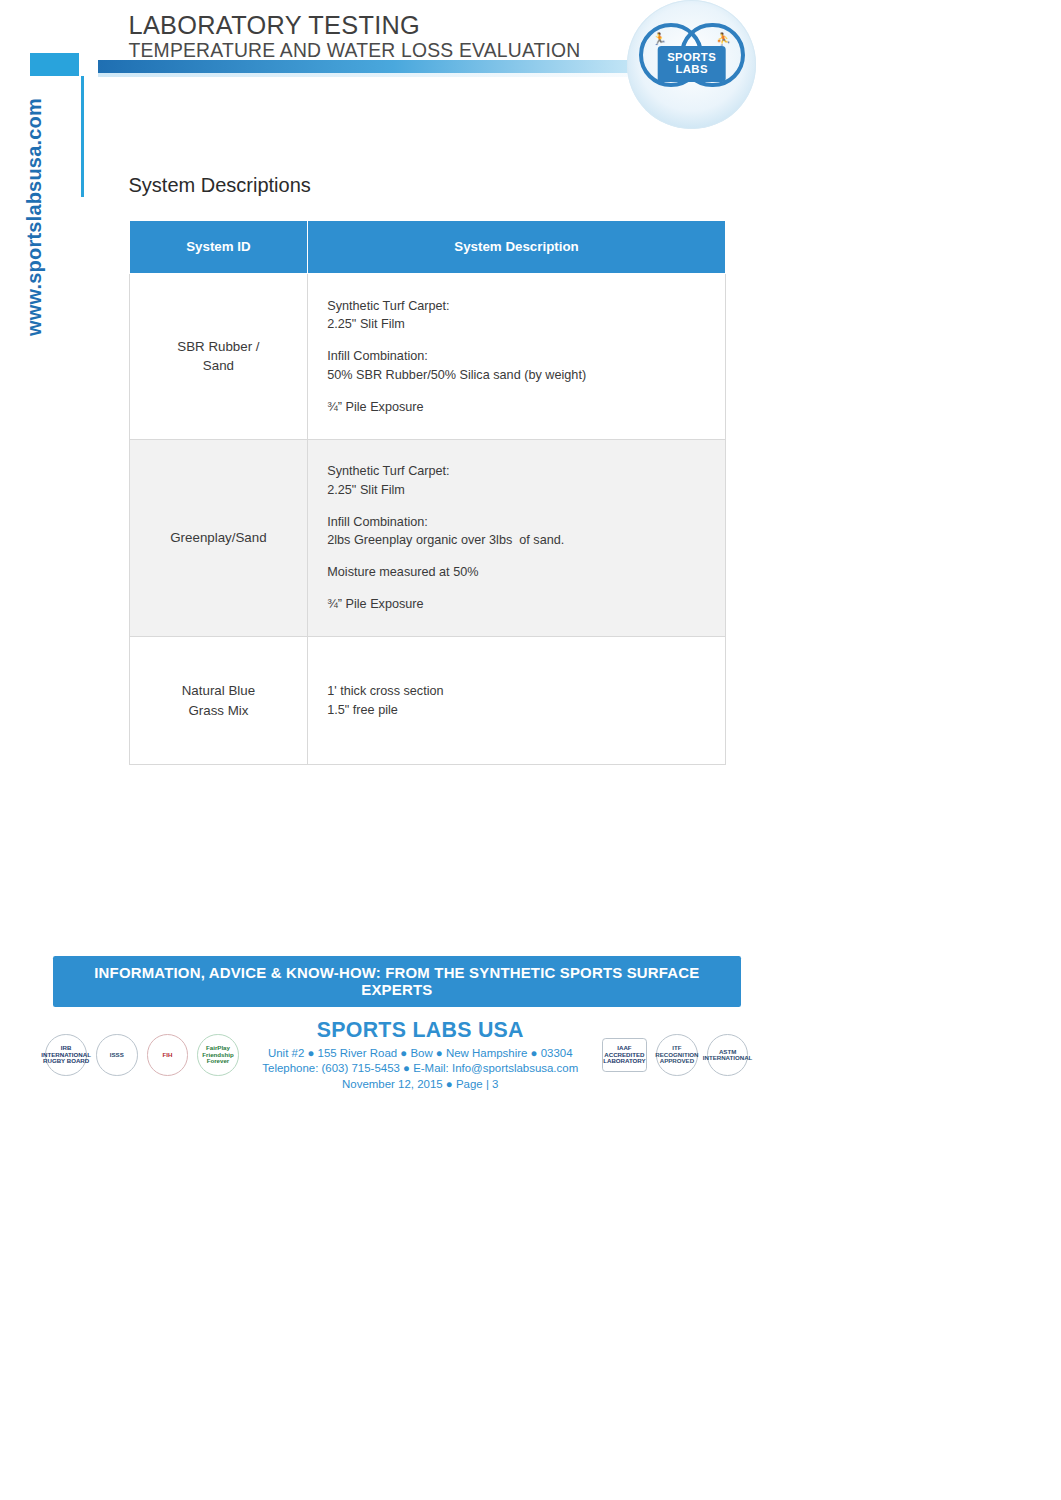www.sportslabsusa.com
LABORATORY TESTING TEMPERATURE AND WATER LOSS EVALUATION
🏃
⛹
SPORTS LABS
System Descriptions
| System ID | System Description |
| --- | --- |
| SBR Rubber / Sand | Synthetic Turf Carpet: 2.25" Slit Film Infill Combination: 50% SBR Rubber/50% Silica sand (by weight) ¾” Pile Exposure |
| Greenplay/Sand | Synthetic Turf Carpet: 2.25" Slit Film Infill Combination: 2lbs Greenplay organic over 3lbs of sand. Moisture measured at 50% ¾” Pile Exposure |
| Natural Blue Grass Mix | 1' thick cross section 1.5" free pile |
INFORMATION, ADVICE & KNOW-HOW: FROM THE SYNTHETIC SPORTS SURFACE EXPERTS
IRB
INTERNATIONAL
RUGBY BOARD
ISSS
FIH
FairPlay
Friendship
Forever
SPORTS LABS USA
Unit #2 ● 155 River Road ● Bow ● New Hampshire ● 03304
Telephone: (603) 715-5453 ● E-Mail: Info@sportslabsusa.com
November 12, 2015 ● Page | 3
IAAF
ACCREDITED
LABORATORY
ITF
RECOGNITION
APPROVED
ASTM
INTERNATIONAL